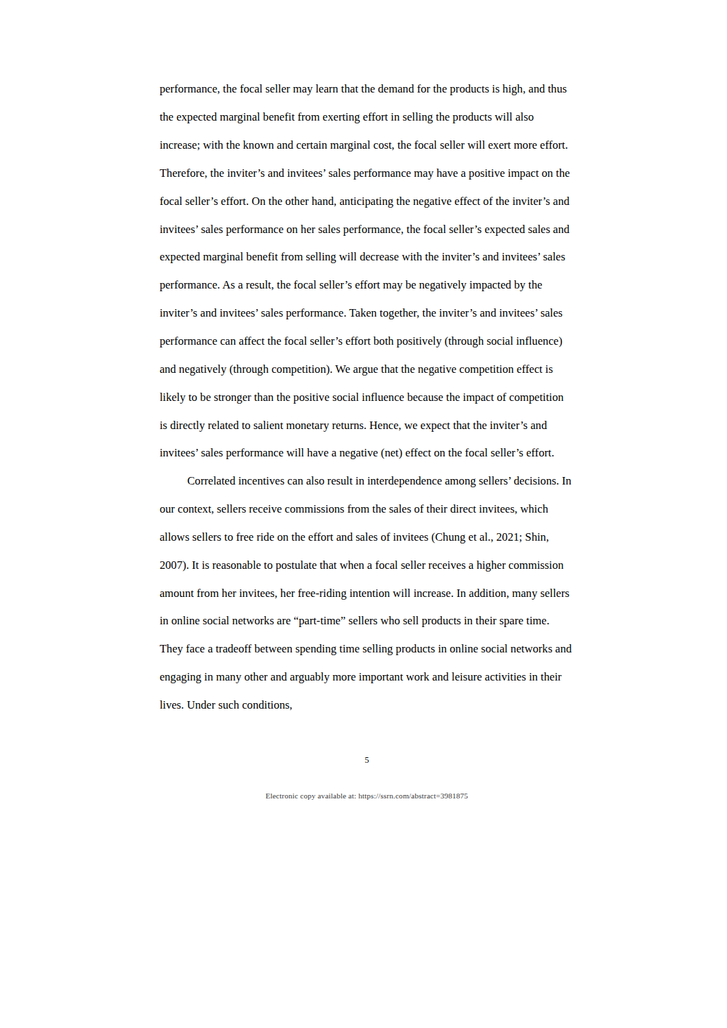performance, the focal seller may learn that the demand for the products is high, and thus the expected marginal benefit from exerting effort in selling the products will also increase; with the known and certain marginal cost, the focal seller will exert more effort. Therefore, the inviter’s and invitees’ sales performance may have a positive impact on the focal seller’s effort. On the other hand, anticipating the negative effect of the inviter’s and invitees’ sales performance on her sales performance, the focal seller’s expected sales and expected marginal benefit from selling will decrease with the inviter’s and invitees’ sales performance. As a result, the focal seller’s effort may be negatively impacted by the inviter’s and invitees’ sales performance. Taken together, the inviter’s and invitees’ sales performance can affect the focal seller’s effort both positively (through social influence) and negatively (through competition). We argue that the negative competition effect is likely to be stronger than the positive social influence because the impact of competition is directly related to salient monetary returns. Hence, we expect that the inviter’s and invitees’ sales performance will have a negative (net) effect on the focal seller’s effort.
Correlated incentives can also result in interdependence among sellers’ decisions. In our context, sellers receive commissions from the sales of their direct invitees, which allows sellers to free ride on the effort and sales of invitees (Chung et al., 2021; Shin, 2007). It is reasonable to postulate that when a focal seller receives a higher commission amount from her invitees, her free-riding intention will increase. In addition, many sellers in online social networks are “part-time” sellers who sell products in their spare time. They face a tradeoff between spending time selling products in online social networks and engaging in many other and arguably more important work and leisure activities in their lives. Under such conditions,
5
Electronic copy available at: https://ssrn.com/abstract=3981875